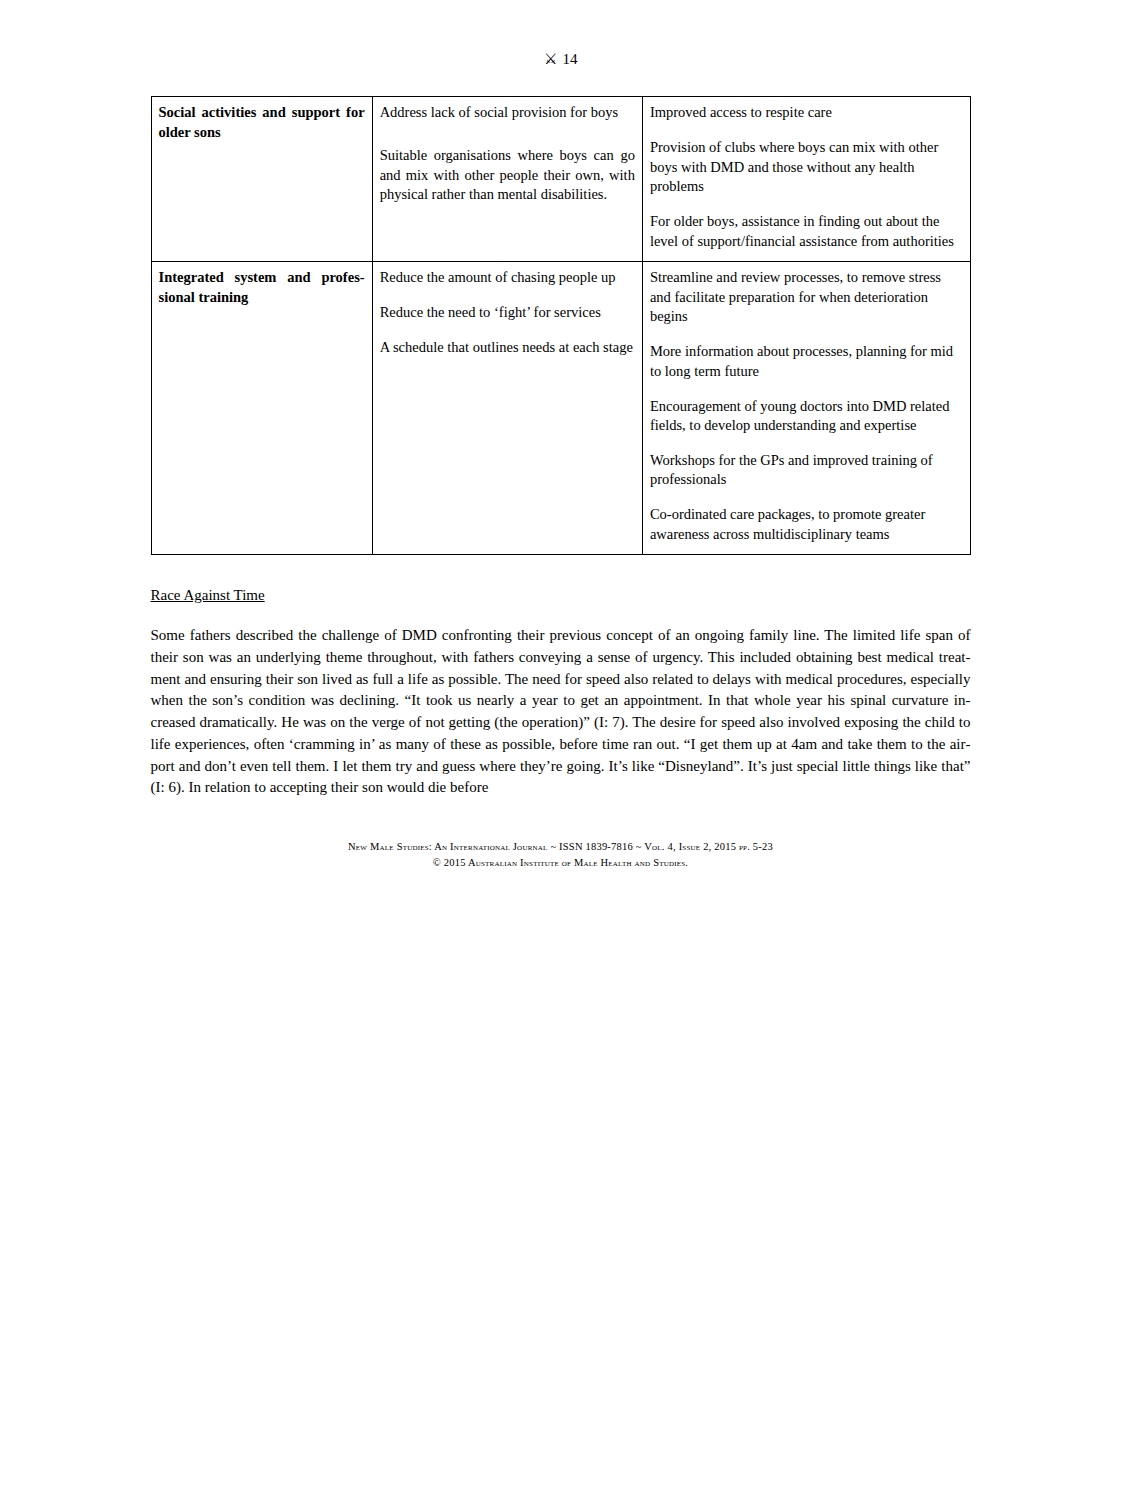⚔14
| Social activities and support for older sons | Address lack of social provision for boys Suitable organisations where boys can go and mix with other people their own, with physical rather than mental disabilities. | Improved access to respite care Provision of clubs where boys can mix with other boys with DMD and those without any health problems For older boys, assistance in finding out about the level of support/financial assistance from authorities |
| Integrated system and profes­sional training | Reduce the amount of chasing people up Reduce the need to ‘fight’ for services A schedule that outlines needs at each stage | Streamline and review processes, to remove stress and facilitate preparation for when deteriora­tion begins More information about processes, planning for mid to long term future Encouragement of young doctors into DMD related fields, to de­velop understanding and expert­ise Workshops for the GPs and im­proved training of professionals Co-ordinated care packages, to promote greater awareness across multidisciplinary teams |
Race Against Time
Some fathers described the challenge of DMD confronting their previous concept of an ongoing family line. The limited life span of their son was an underlying theme throughout, with fathers con­veying a sense of urgency. This included obtaining best medical treatment and ensuring their son lived as full a life as possible. The need for speed also related to delays with medical procedures, es­pecially when the son’s condition was declining. “It took us nearly a year to get an appointment. In that whole year his spinal curvature increased dramatically. He was on the verge of not getting (the operation)” (I: 7). The desire for speed also involved exposing the child to life experiences, often ‘cramming in’ as many of these as possible, before time ran out. “I get them up at 4am and take them to the airport and don’t even tell them. I let them try and guess where they’re going. It’s like “Disney­land”. It’s just special little things like that” (I: 6). In relation to accepting their son would die before
New Male Studies: An International Journal ~ ISSN 1839-7816 ~ Vol. 4, Issue 2, 2015 pp. 5-23
© 2015 Australian Institute of Male Health and Studies.